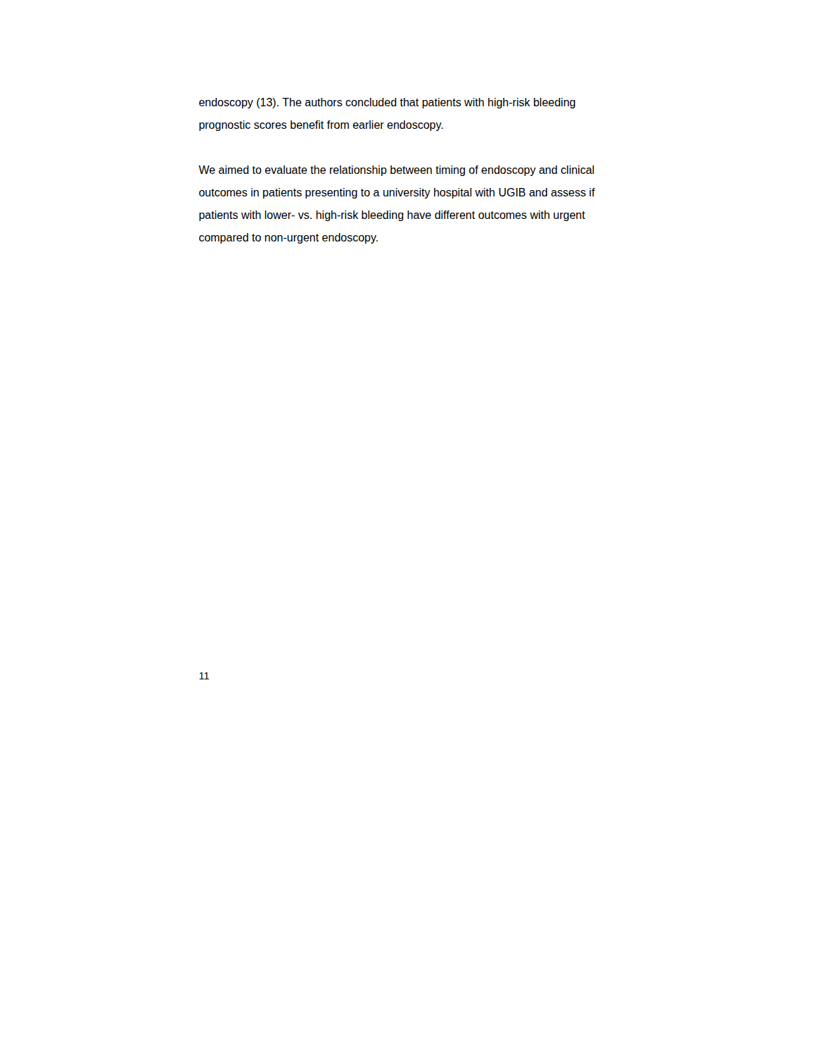endoscopy (13). The authors concluded that patients with high-risk bleeding prognostic scores benefit from earlier endoscopy.
We aimed to evaluate the relationship between timing of endoscopy and clinical outcomes in patients presenting to a university hospital with UGIB and assess if patients with lower- vs. high-risk bleeding have different outcomes with urgent compared to non-urgent endoscopy.
11